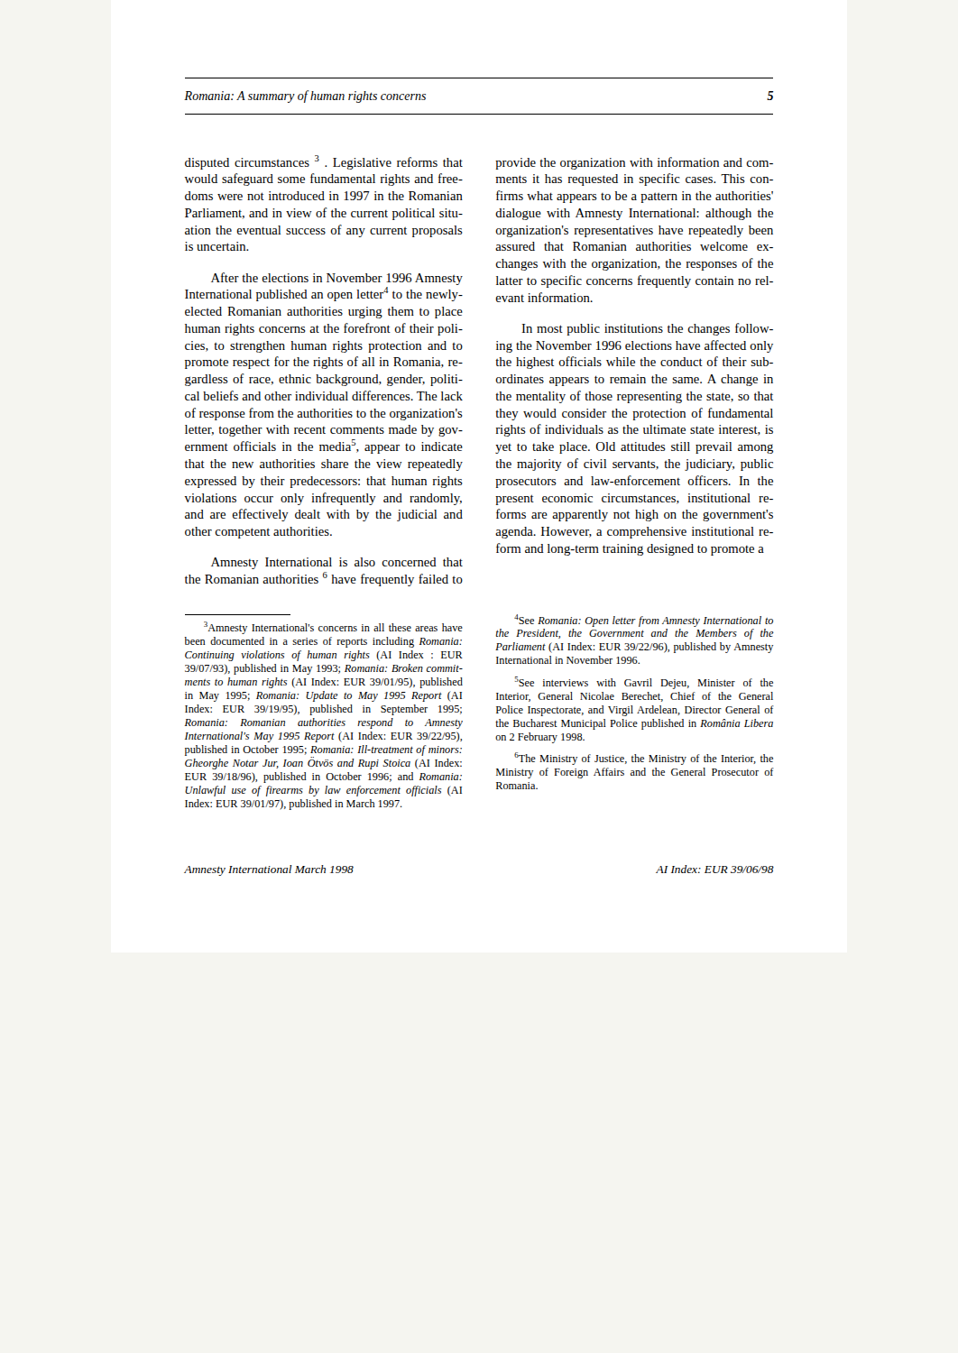Romania: A summary of human rights concerns 5
disputed circumstances 3 . Legislative reforms that would safeguard some fundamental rights and freedoms were not introduced in 1997 in the Romanian Parliament, and in view of the current political situation the eventual success of any current proposals is uncertain.
After the elections in November 1996 Amnesty International published an open letter4 to the newly-elected Romanian authorities urging them to place human rights concerns at the forefront of their policies, to strengthen human rights protection and to promote respect for the rights of all in Romania, regardless of race, ethnic background, gender, political beliefs and other individual differences. The lack of response from the authorities to the organization's letter, together with recent comments made by government officials in the media5, appear to indicate that the new authorities share the view repeatedly expressed by their predecessors: that human rights violations occur only infrequently and randomly, and are effectively dealt with by the judicial and other competent authorities.
Amnesty International is also concerned that the Romanian authorities 6 have frequently failed to provide the organization with information and comments it has requested in specific cases. This confirms what appears to be a pattern in the authorities' dialogue with Amnesty International: although the organization's representatives have repeatedly been assured that Romanian authorities welcome exchanges with the organization, the responses of the latter to specific concerns frequently contain no relevant information.
In most public institutions the changes following the November 1996 elections have affected only the highest officials while the conduct of their subordinates appears to remain the same. A change in the mentality of those representing the state, so that they would consider the protection of fundamental rights of individuals as the ultimate state interest, is yet to take place. Old attitudes still prevail among the majority of civil servants, the judiciary, public prosecutors and law-enforcement officers. In the present economic circumstances, institutional reforms are apparently not high on the government's agenda. However, a comprehensive institutional reform and long-term training designed to promote a
3Amnesty International's concerns in all these areas have been documented in a series of reports including Romania: Continuing violations of human rights (AI Index : EUR 39/07/93), published in May 1993; Romania: Broken commitments to human rights (AI Index: EUR 39/01/95), published in May 1995; Romania: Update to May 1995 Report (AI Index: EUR 39/19/95), published in September 1995; Romania: Romanian authorities respond to Amnesty International's May 1995 Report (AI Index: EUR 39/22/95), published in October 1995; Romania: Ill-treatment of minors: Gheorghe Notar Jur, Ioan Ötvös and Rupi Stoica (AI Index: EUR 39/18/96), published in October 1996; and Romania: Unlawful use of firearms by law enforcement officials (AI Index: EUR 39/01/97), published in March 1997.
4See Romania: Open letter from Amnesty International to the President, the Government and the Members of the Parliament (AI Index: EUR 39/22/96), published by Amnesty International in November 1996.
5See interviews with Gavril Dejeu, Minister of the Interior, General Nicolae Berechet, Chief of the General Police Inspectorate, and Virgil Ardelean, Director General of the Bucharest Municipal Police published in România Libera on 2 February 1998.
6The Ministry of Justice, the Ministry of the Interior, the Ministry of Foreign Affairs and the General Prosecutor of Romania.
Amnesty International March 1998 AI Index: EUR 39/06/98